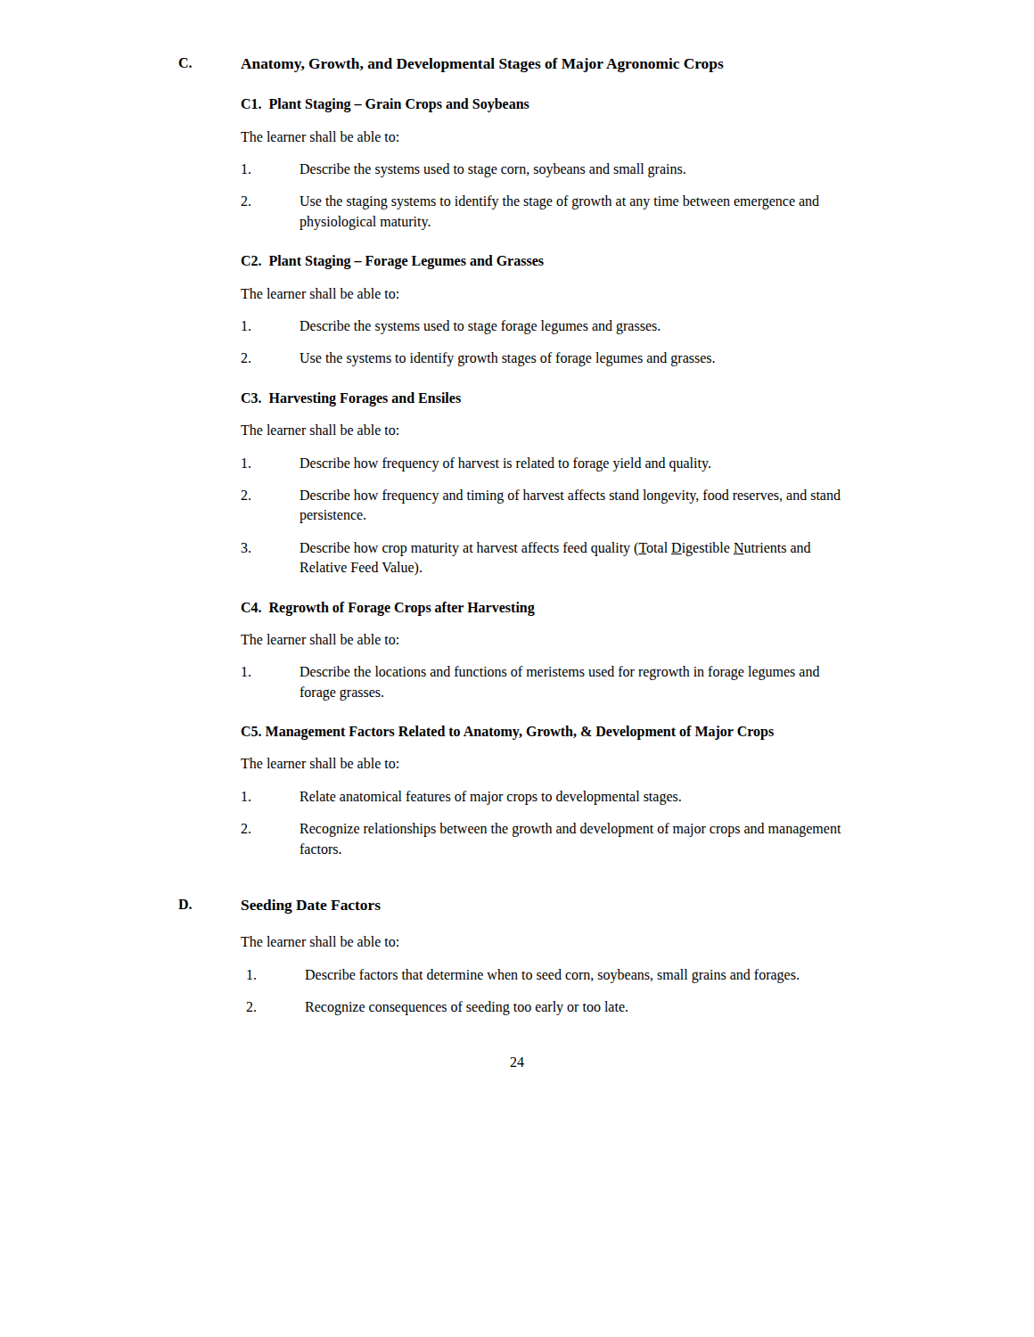C.
Anatomy, Growth, and Developmental Stages of Major Agronomic Crops
C1. Plant Staging – Grain Crops and Soybeans
The learner shall be able to:
1. Describe the systems used to stage corn, soybeans and small grains.
2. Use the staging systems to identify the stage of growth at any time between emergence and physiological maturity.
C2. Plant Staging – Forage Legumes and Grasses
The learner shall be able to:
1. Describe the systems used to stage forage legumes and grasses.
2. Use the systems to identify growth stages of forage legumes and grasses.
C3. Harvesting Forages and Ensiles
The learner shall be able to:
1. Describe how frequency of harvest is related to forage yield and quality.
2. Describe how frequency and timing of harvest affects stand longevity, food reserves, and stand persistence.
3. Describe how crop maturity at harvest affects feed quality (Total Digestible Nutrients and Relative Feed Value).
C4. Regrowth of Forage Crops after Harvesting
The learner shall be able to:
1. Describe the locations and functions of meristems used for regrowth in forage legumes and forage grasses.
C5. Management Factors Related to Anatomy, Growth, & Development of Major Crops
The learner shall be able to:
1. Relate anatomical features of major crops to developmental stages.
2. Recognize relationships between the growth and development of major crops and management factors.
D.
Seeding Date Factors
The learner shall be able to:
1. Describe factors that determine when to seed corn, soybeans, small grains and forages.
2. Recognize consequences of seeding too early or too late.
24